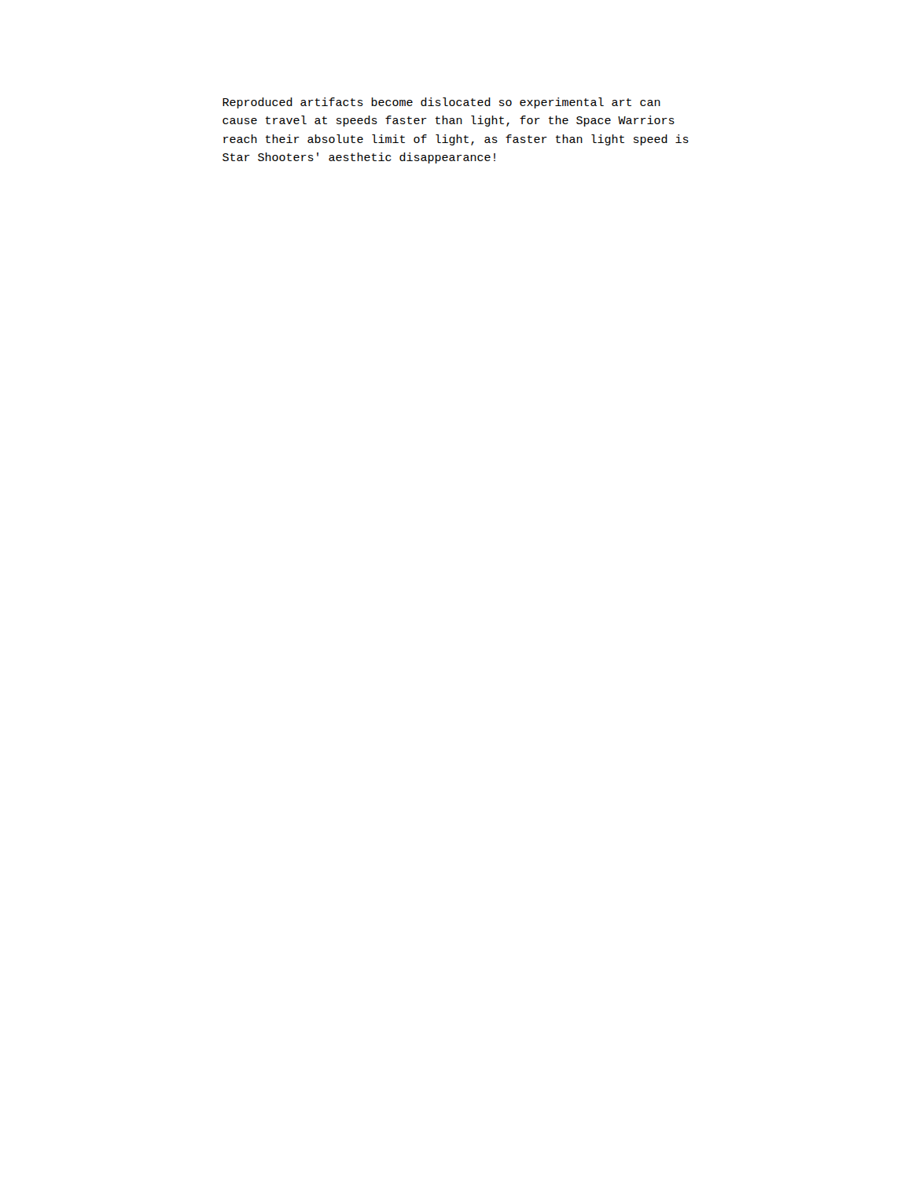Reproduced artifacts become dislocated so experimental art can cause travel at speeds faster than light, for the Space Warriors reach their absolute limit of light, as faster than light speed is Star Shooters' aesthetic disappearance!